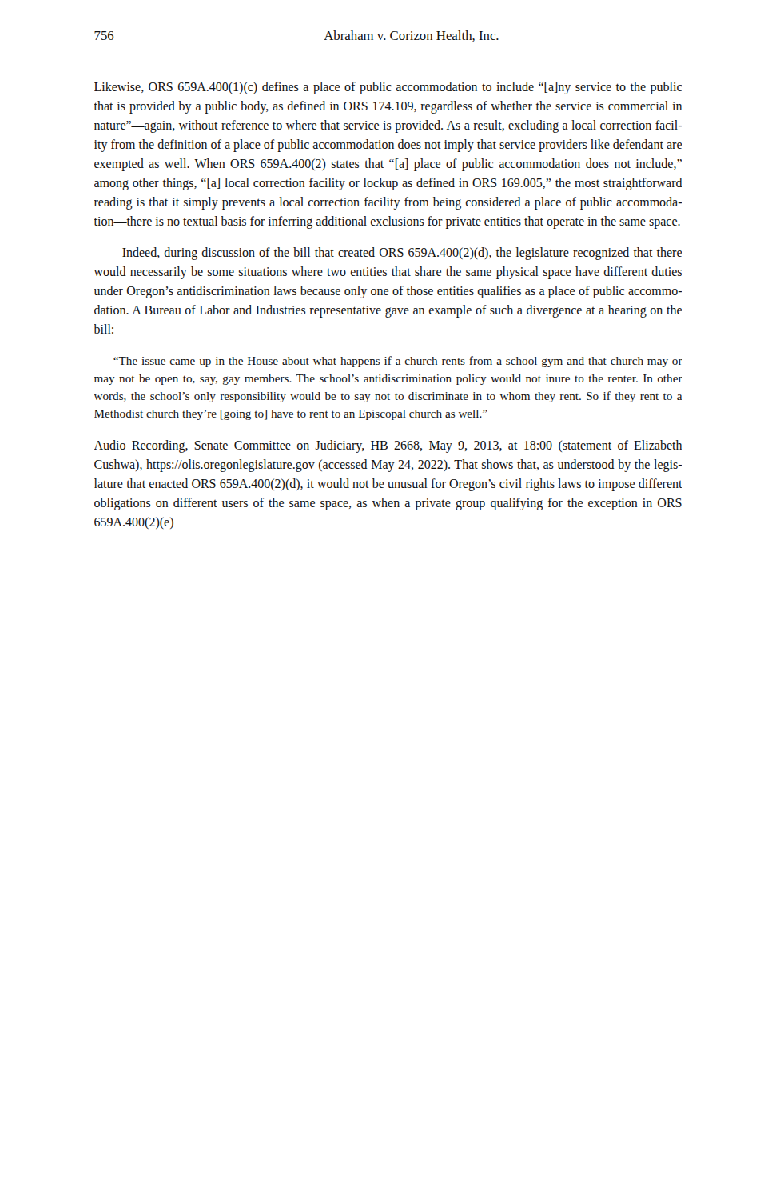756 Abraham v. Corizon Health, Inc.
Likewise, ORS 659A.400(1)(c) defines a place of public accommodation to include “[a]ny service to the public that is provided by a public body, as defined in ORS 174.109, regardless of whether the service is commercial in nature”—again, without reference to where that service is provided. As a result, excluding a local correction facility from the definition of a place of public accommodation does not imply that service providers like defendant are exempted as well. When ORS 659A.400(2) states that “[a] place of public accommodation does not include,” among other things, “[a] local correction facility or lockup as defined in ORS 169.005,” the most straightforward reading is that it simply prevents a local correction facility from being considered a place of public accommodation—there is no textual basis for inferring additional exclusions for private entities that operate in the same space.
Indeed, during discussion of the bill that created ORS 659A.400(2)(d), the legislature recognized that there would necessarily be some situations where two entities that share the same physical space have different duties under Oregon’s antidiscrimination laws because only one of those entities qualifies as a place of public accommodation. A Bureau of Labor and Industries representative gave an example of such a divergence at a hearing on the bill:
“The issue came up in the House about what happens if a church rents from a school gym and that church may or may not be open to, say, gay members. The school’s antidiscrimination policy would not inure to the renter. In other words, the school’s only responsibility would be to say not to discriminate in to whom they rent. So if they rent to a Methodist church they’re [going to] have to rent to an Episcopal church as well.”
Audio Recording, Senate Committee on Judiciary, HB 2668, May 9, 2013, at 18:00 (statement of Elizabeth Cushwa), https://olis.oregonlegislature.gov (accessed May 24, 2022). That shows that, as understood by the legislature that enacted ORS 659A.400(2)(d), it would not be unusual for Oregon’s civil rights laws to impose different obligations on different users of the same space, as when a private group qualifying for the exception in ORS 659A.400(2)(e)